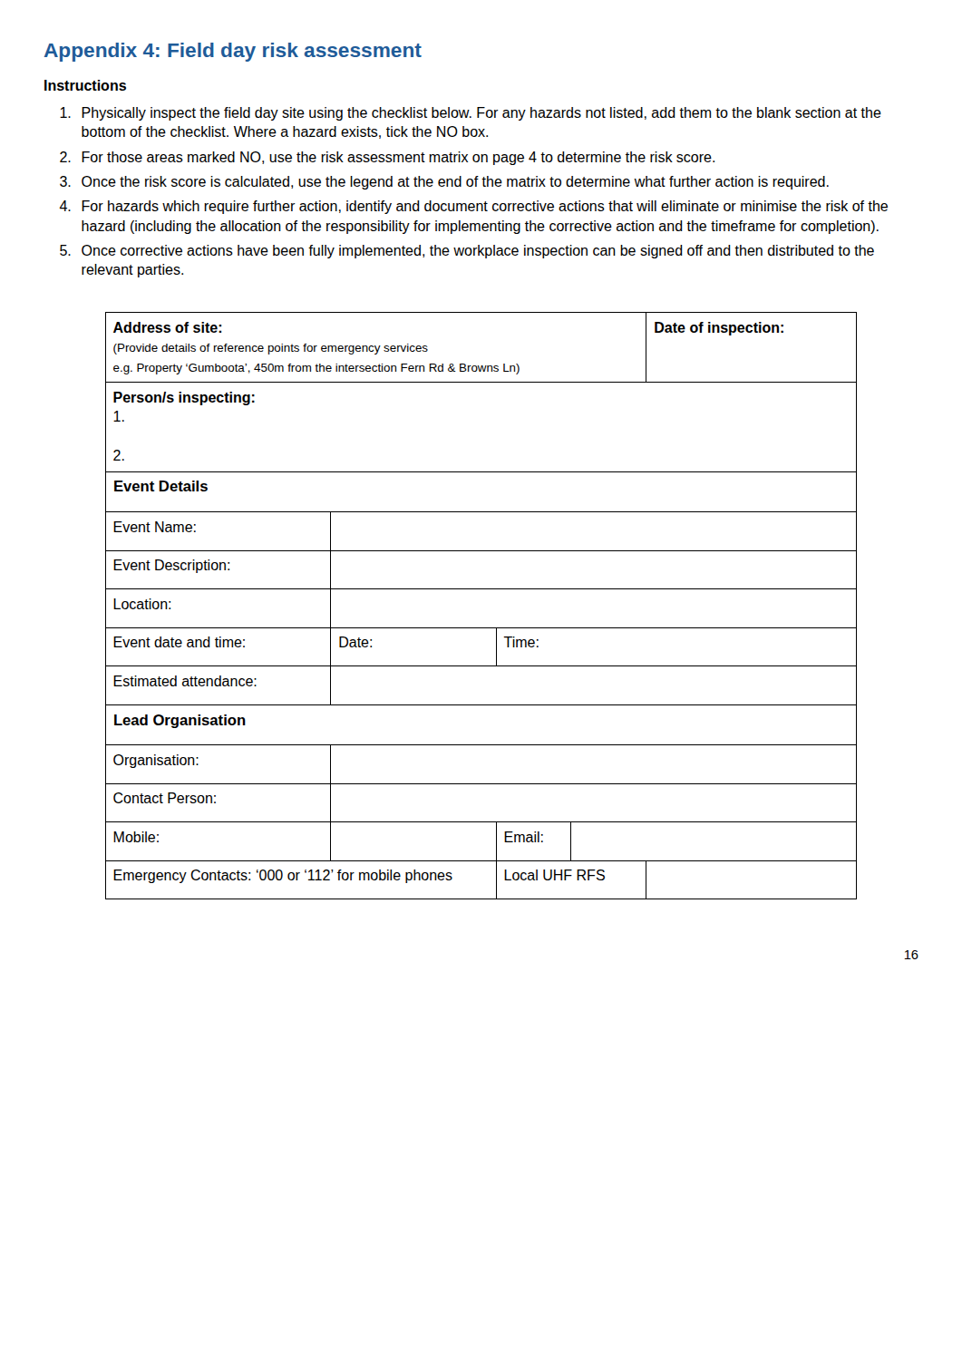Appendix 4: Field day risk assessment
Instructions
Physically inspect the field day site using the checklist below. For any hazards not listed, add them to the blank section at the bottom of the checklist. Where a hazard exists, tick the NO box.
For those areas marked NO, use the risk assessment matrix on page 4 to determine the risk score.
Once the risk score is calculated, use the legend at the end of the matrix to determine what further action is required.
For hazards which require further action, identify and document corrective actions that will eliminate or minimise the risk of the hazard (including the allocation of the responsibility for implementing the corrective action and the timeframe for completion).
Once corrective actions have been fully implemented, the workplace inspection can be signed off and then distributed to the relevant parties.
| Address of site: (Provide details of reference points for emergency services e.g. Property ‘Gumboota’, 450m from the intersection Fern Rd & Browns Ln) | Date of inspection: |
| Person/s inspecting: 1. 2. |
| Event Details |
| Event Name: | |
| Event Description: | |
| Location: | |
| Event date and time: | Date: | Time: |
| Estimated attendance: | |
| Lead Organisation |
| Organisation: | |
| Contact Person: | |
| Mobile: | | Email: | |
| Emergency Contacts: ‘000 or ‘112’ for mobile phones | Local UHF RFS | |
16